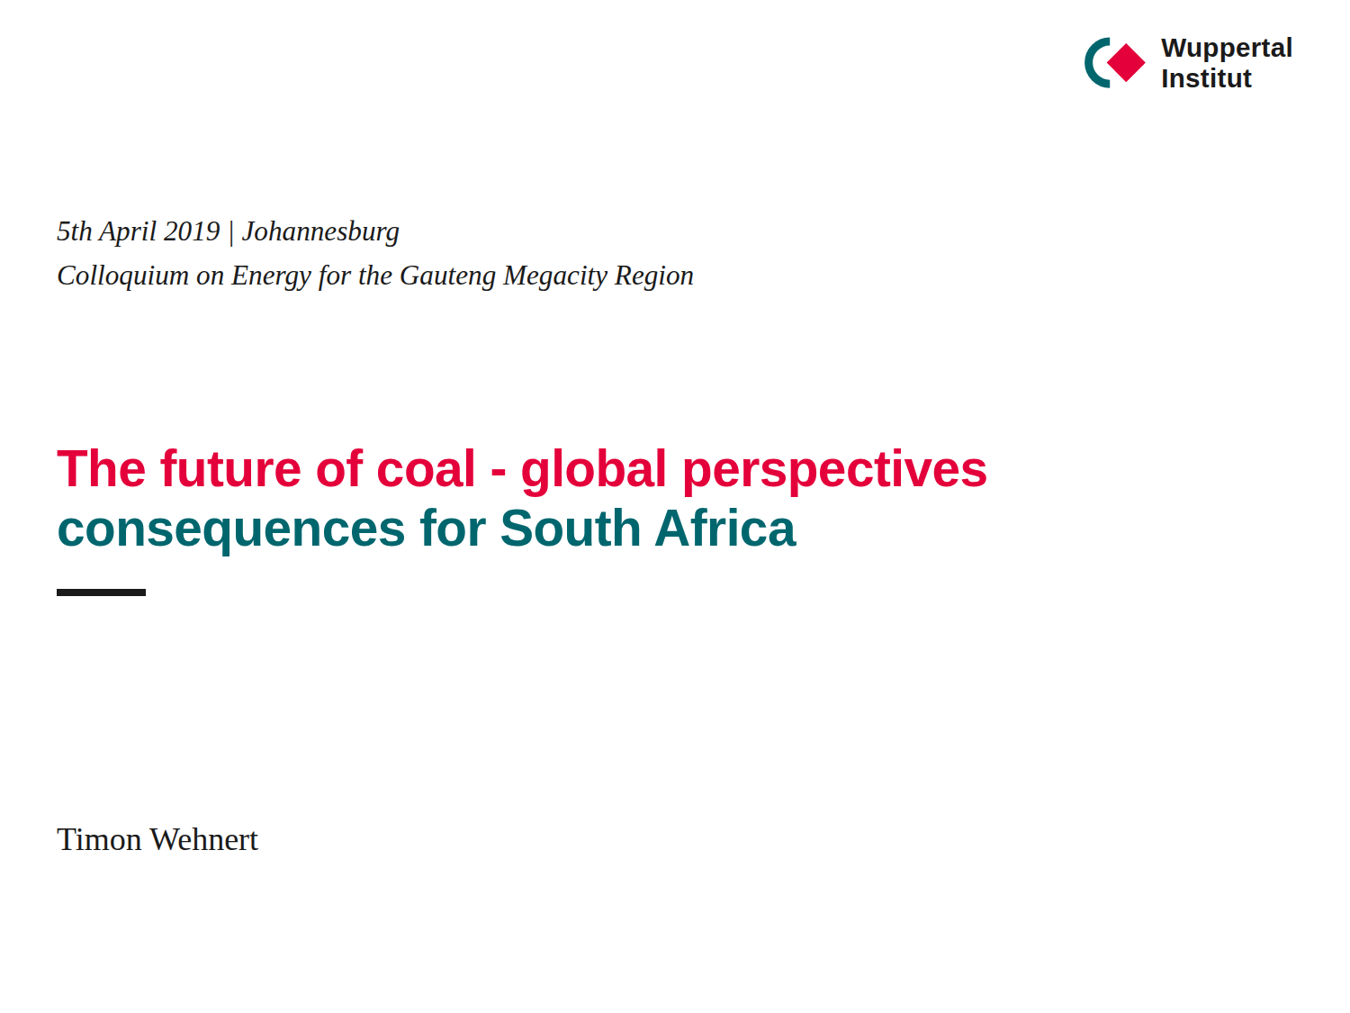Wuppertal
Institut
5th April 2019 | Johannesburg
Colloquium on Energy for the Gauteng Megacity Region
The future of coal - global perspectives
consequences for South Africa
Timon Wehnert